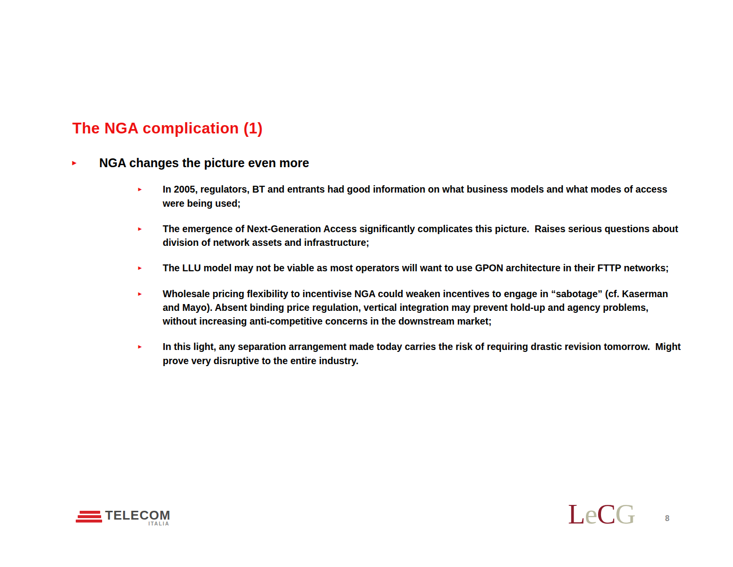The NGA complication (1)
NGA changes the picture even more
In 2005, regulators, BT and entrants had good information on what business models and what modes of access were being used;
The emergence of Next-Generation Access significantly complicates this picture. Raises serious questions about division of network assets and infrastructure;
The LLU model may not be viable as most operators will want to use GPON architecture in their FTTP networks;
Wholesale pricing flexibility to incentivise NGA could weaken incentives to engage in “sabotage” (cf. Kaserman and Mayo). Absent binding price regulation, vertical integration may prevent hold-up and agency problems, without increasing anti-competitive concerns in the downstream market;
In this light, any separation arrangement made today carries the risk of requiring drastic revision tomorrow. Might prove very disruptive to the entire industry.
TELECOMITALIA
LeCG
8